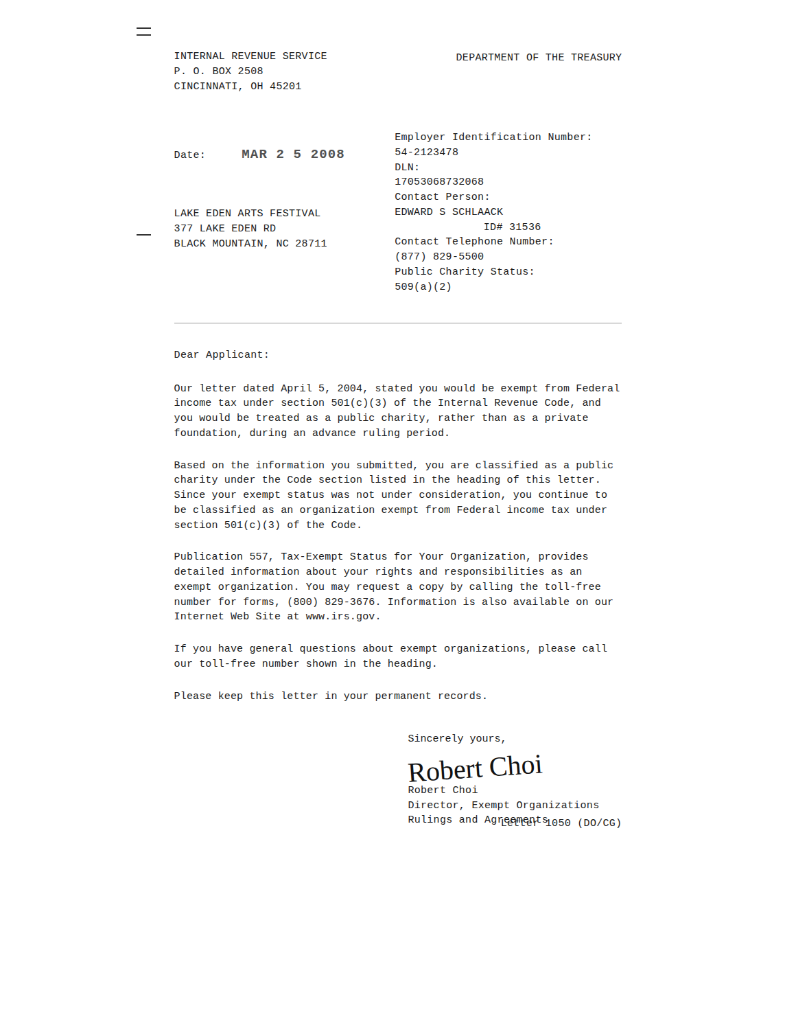INTERNAL REVENUE SERVICE P. O. BOX 2508 CINCINNATI, OH 45201
DEPARTMENT OF THE TREASURY
Date: MAR 2 5 2008
LAKE EDEN ARTS FESTIVAL 377 LAKE EDEN RD BLACK MOUNTAIN, NC 28711
Employer Identification Number: 54-2123478 DLN: 17053068732068 Contact Person: EDWARD S SCHLAACKID# 31536 Contact Telephone Number: (877) 829-5500 Public Charity Status: 509(a)(2)
Dear Applicant:
Our letter dated April 5, 2004, stated you would be exempt from Federal income tax under section 501(c)(3) of the Internal Revenue Code, and you would be treated as a public charity, rather than as a private foundation, during an advance ruling period.
Based on the information you submitted, you are classified as a public charity under the Code section listed in the heading of this letter. Since your exempt status was not under consideration, you continue to be classified as an organization exempt from Federal income tax under section 501(c)(3) of the Code.
Publication 557, Tax-Exempt Status for Your Organization, provides detailed information about your rights and responsibilities as an exempt organization. You may request a copy by calling the toll-free number for forms, (800) 829-3676. Information is also available on our Internet Web Site at www.irs.gov.
If you have general questions about exempt organizations, please call our toll-free number shown in the heading.
Please keep this letter in your permanent records.
Sincerely yours,
Robert Choi
Robert Choi Director, Exempt Organizations Rulings and Agreements
Letter 1050 (DO/CG)